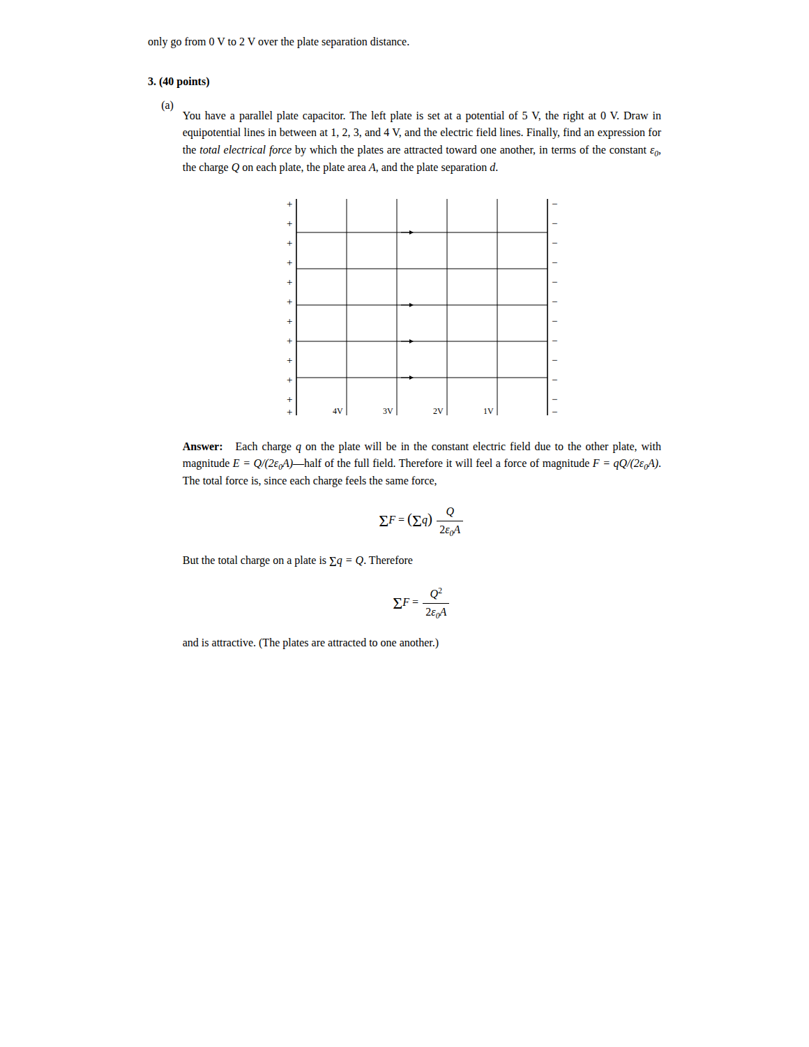only go from 0 V to 2 V over the plate separation distance.
3. (40 points)
(a)
You have a parallel plate capacitor. The left plate is set at a potential of 5 V, the right at 0 V. Draw in equipotential lines in between at 1, 2, 3, and 4 V, and the electric field lines. Finally, find an expression for the total electrical force by which the plates are attracted toward one another, in terms of the constant ε0, the charge Q on each plate, the plate area A, and the plate separation d.
+ + + + + + + + + + + + − − − − − − − − − − − − 4V 3V 2V 1V
Answer: Each charge q on the plate will be in the constant electric field due to the other plate, with magnitude E = Q/(2ε0A)—half of the full field. Therefore it will feel a force of magnitude F = qQ/(2ε0A). The total force is, since each charge feels the same force,
ΣF = (Σq) Q 2ε0A
But the total charge on a plate is Σq = Q. Therefore
ΣF = Q2 2ε0A
and is attractive. (The plates are attracted to one another.)